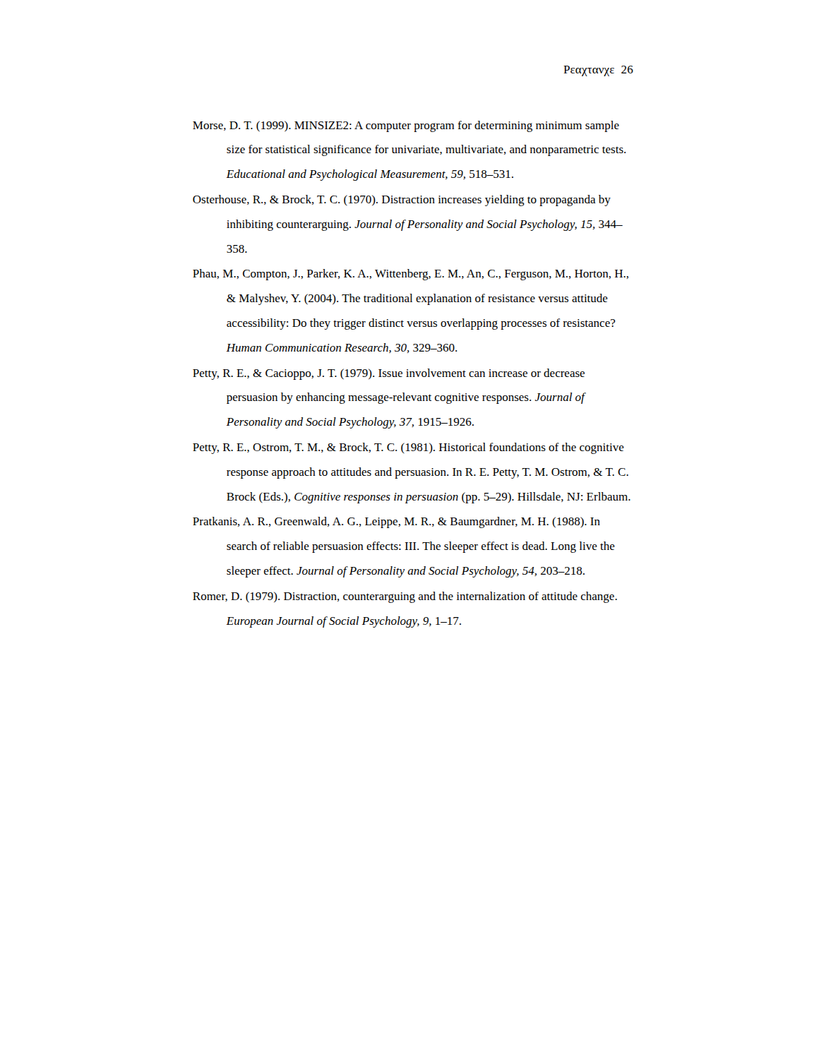Ρεαχτανχε 26
Morse, D. T. (1999). MINSIZE2: A computer program for determining minimum sample size for statistical significance for univariate, multivariate, and nonparametric tests. Educational and Psychological Measurement, 59, 518–531.
Osterhouse, R., & Brock, T. C. (1970). Distraction increases yielding to propaganda by inhibiting counterarguing. Journal of Personality and Social Psychology, 15, 344–358.
Phau, M., Compton, J., Parker, K. A., Wittenberg, E. M., An, C., Ferguson, M., Horton, H., & Malyshev, Y. (2004). The traditional explanation of resistance versus attitude accessibility: Do they trigger distinct versus overlapping processes of resistance? Human Communication Research, 30, 329–360.
Petty, R. E., & Cacioppo, J. T. (1979). Issue involvement can increase or decrease persuasion by enhancing message-relevant cognitive responses. Journal of Personality and Social Psychology, 37, 1915–1926.
Petty, R. E., Ostrom, T. M., & Brock, T. C. (1981). Historical foundations of the cognitive response approach to attitudes and persuasion. In R. E. Petty, T. M. Ostrom, & T. C. Brock (Eds.), Cognitive responses in persuasion (pp. 5–29). Hillsdale, NJ: Erlbaum.
Pratkanis, A. R., Greenwald, A. G., Leippe, M. R., & Baumgardner, M. H. (1988). In search of reliable persuasion effects: III. The sleeper effect is dead. Long live the sleeper effect. Journal of Personality and Social Psychology, 54, 203–218.
Romer, D. (1979). Distraction, counterarguing and the internalization of attitude change. European Journal of Social Psychology, 9, 1–17.